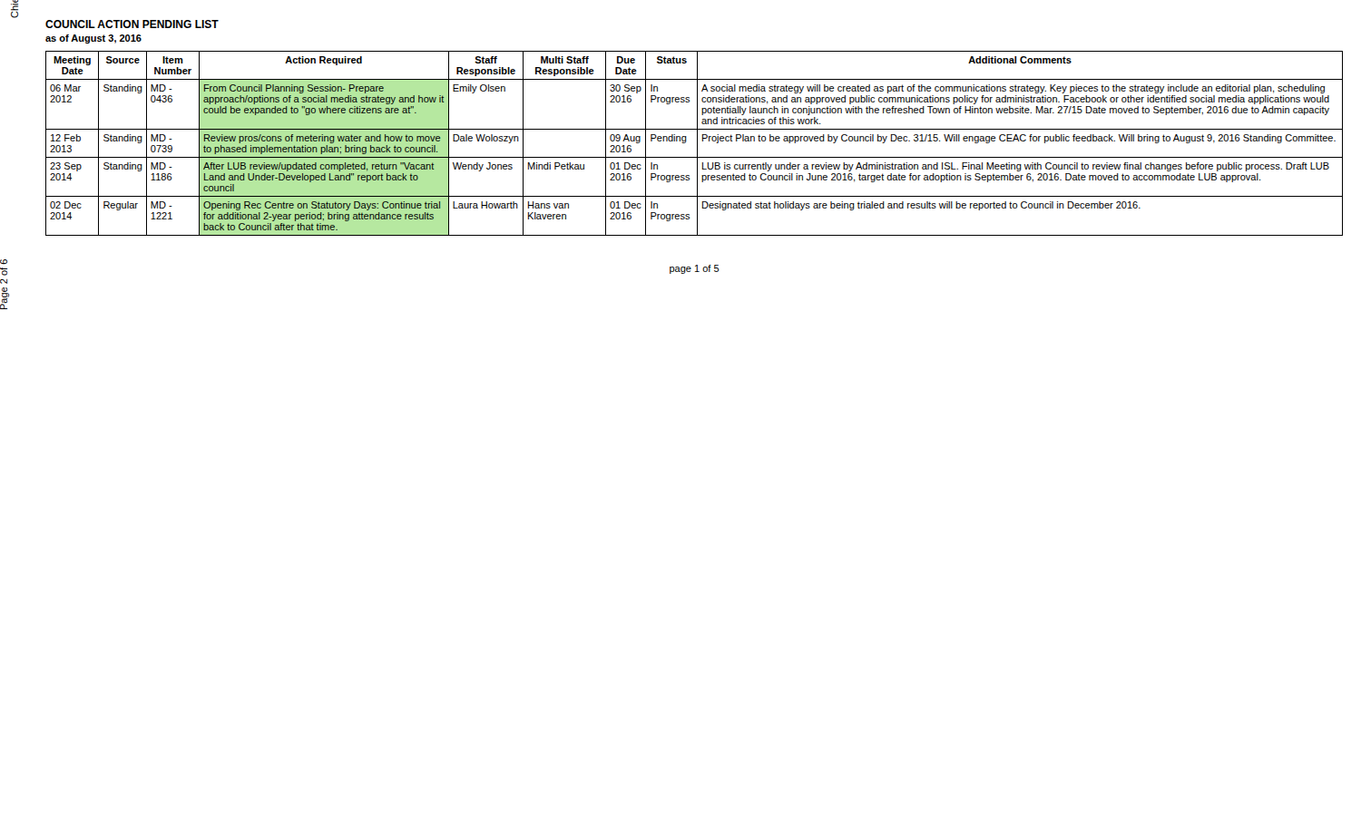Chief Administrative Officer Status Report
Council Action Pending List
as of August 3, 2016
| Meeting Date | Source | Item Number | Action Required | Staff Responsible | Multi Staff Responsible | Due Date | Status | Additional Comments |
| --- | --- | --- | --- | --- | --- | --- | --- | --- |
| 06 Mar 2012 | Standing | MD - 0436 | From Council Planning Session- Prepare approach/options of a social media strategy and how it could be expanded to "go where citizens are at". | Emily Olsen | | 30 Sep 2016 | In Progress | A social media strategy will be created as part of the communications strategy. Key pieces to the strategy include an editorial plan, scheduling considerations, and an approved public communications policy for administration. Facebook or other identified social media applications would potentially launch in conjunction with the refreshed Town of Hinton website. Mar. 27/15 Date moved to September, 2016 due to Admin capacity and intricacies of this work. |
| 12 Feb 2013 | Standing | MD - 0739 | Review pros/cons of metering water and how to move to phased implementation plan; bring back to council. | Dale Woloszyn | | 09 Aug 2016 | Pending | Project Plan to be approved by Council by Dec. 31/15. Will engage CEAC for public feedback. Will bring to August 9, 2016 Standing Committee. |
| 23 Sep 2014 | Standing | MD - 1186 | After LUB review/updated completed, return "Vacant Land and Under-Developed Land" report back to council | Wendy Jones | Mindi Petkau | 01 Dec 2016 | In Progress | LUB is currently under a review by Administration and ISL. Final Meeting with Council to review final changes before public process. Draft LUB presented to Council in June 2016, target date for adoption is September 6, 2016. Date moved to accommodate LUB approval. |
| 02 Dec 2014 | Regular | MD - 1221 | Opening Rec Centre on Statutory Days: Continue trial for additional 2-year period; bring attendance results back to Council after that time. | Laura Howarth | Hans van Klaveren | 01 Dec 2016 | In Progress | Designated stat holidays are being trialed and results will be reported to Council in December 2016. |
page 1 of 5
Page 2 of 6